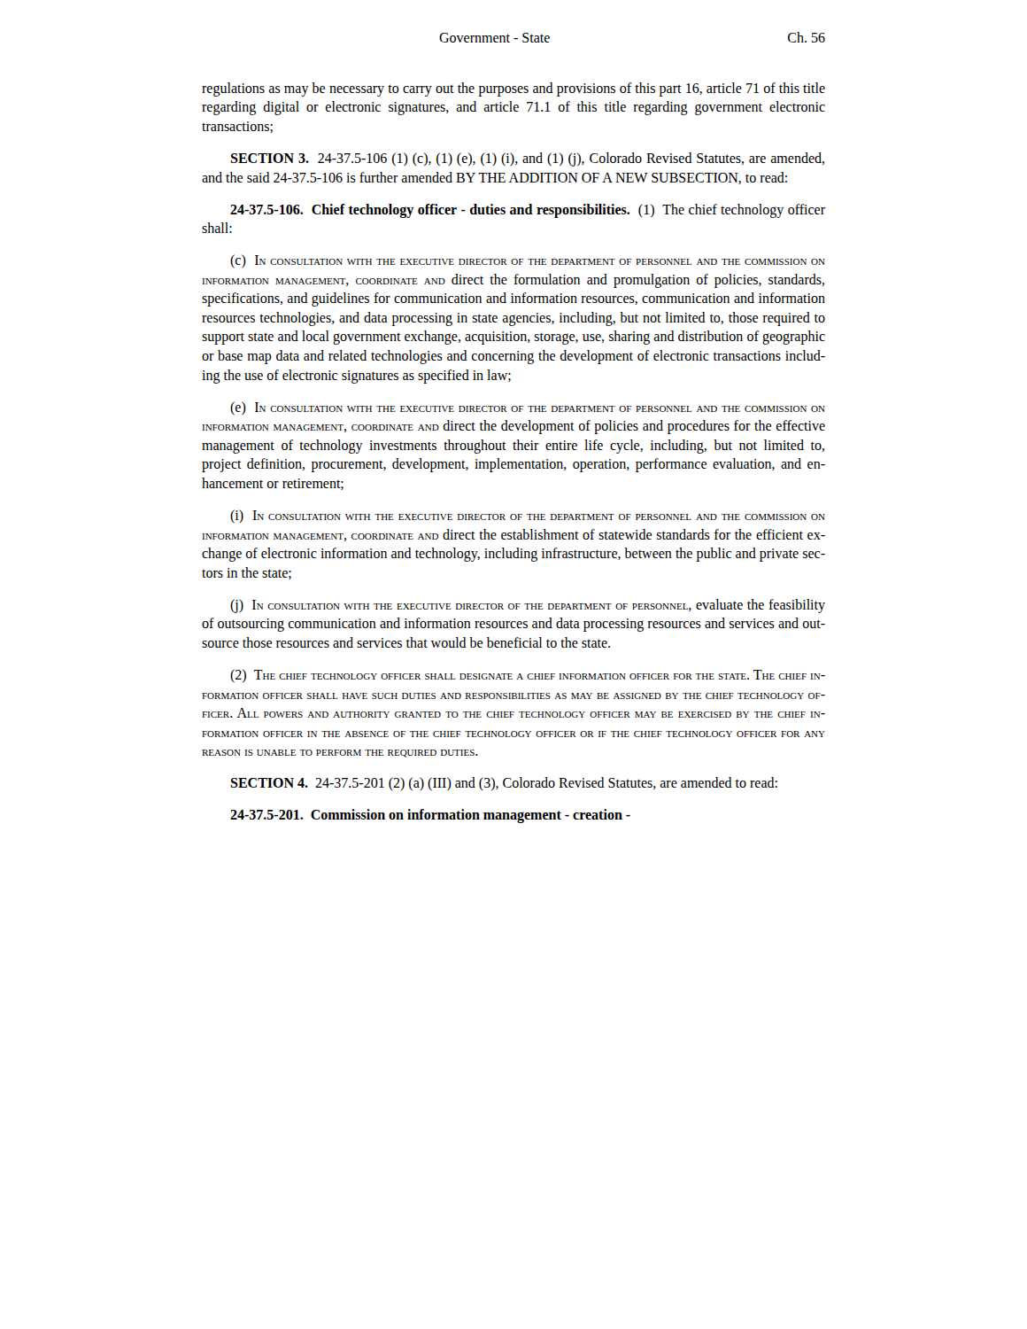Government - State
Ch. 56
regulations as may be necessary to carry out the purposes and provisions of this part 16, article 71 of this title regarding digital or electronic signatures, and article 71.1 of this title regarding government electronic transactions;
SECTION 3. 24-37.5-106 (1) (c), (1) (e), (1) (i), and (1) (j), Colorado Revised Statutes, are amended, and the said 24-37.5-106 is further amended BY THE ADDITION OF A NEW SUBSECTION, to read:
24-37.5-106. Chief technology officer - duties and responsibilities. (1) The chief technology officer shall:
(c) In consultation with the executive director of the department of personnel and the commission on information management, coordinate and direct the formulation and promulgation of policies, standards, specifications, and guidelines for communication and information resources, communication and information resources technologies, and data processing in state agencies, including, but not limited to, those required to support state and local government exchange, acquisition, storage, use, sharing and distribution of geographic or base map data and related technologies and concerning the development of electronic transactions including the use of electronic signatures as specified in law;
(e) In consultation with the executive director of the department of personnel and the commission on information management, coordinate and direct the development of policies and procedures for the effective management of technology investments throughout their entire life cycle, including, but not limited to, project definition, procurement, development, implementation, operation, performance evaluation, and enhancement or retirement;
(i) In consultation with the executive director of the department of personnel and the commission on information management, coordinate and direct the establishment of statewide standards for the efficient exchange of electronic information and technology, including infrastructure, between the public and private sectors in the state;
(j) In consultation with the executive director of the department of personnel, evaluate the feasibility of outsourcing communication and information resources and data processing resources and services and outsource those resources and services that would be beneficial to the state.
(2) The chief technology officer shall designate a chief information officer for the state. The chief information officer shall have such duties and responsibilities as may be assigned by the chief technology officer. All powers and authority granted to the chief technology officer may be exercised by the chief information officer in the absence of the chief technology officer or if the chief technology officer for any reason is unable to perform the required duties.
SECTION 4. 24-37.5-201 (2) (a) (III) and (3), Colorado Revised Statutes, are amended to read:
24-37.5-201. Commission on information management - creation -